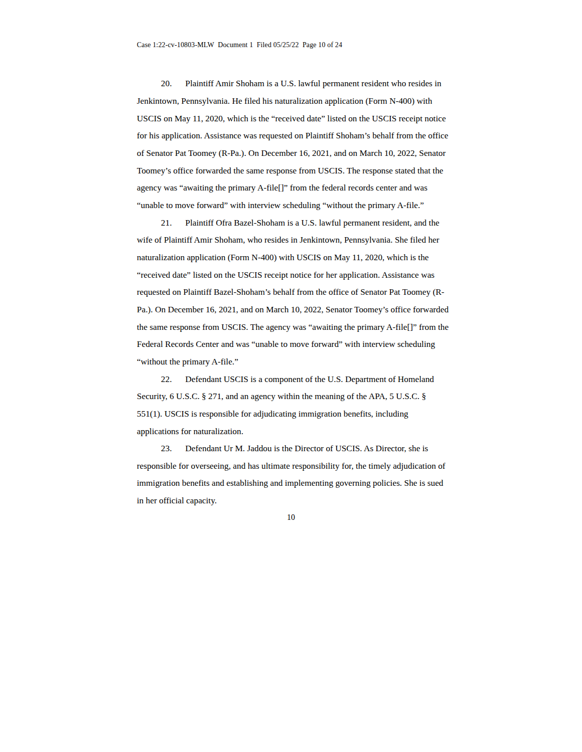Case 1:22-cv-10803-MLW Document 1 Filed 05/25/22 Page 10 of 24
20. Plaintiff Amir Shoham is a U.S. lawful permanent resident who resides in Jenkintown, Pennsylvania. He filed his naturalization application (Form N-400) with USCIS on May 11, 2020, which is the “received date” listed on the USCIS receipt notice for his application. Assistance was requested on Plaintiff Shoham’s behalf from the office of Senator Pat Toomey (R-Pa.). On December 16, 2021, and on March 10, 2022, Senator Toomey’s office forwarded the same response from USCIS. The response stated that the agency was “awaiting the primary A-file[]” from the federal records center and was “unable to move forward” with interview scheduling “without the primary A-file.”
21. Plaintiff Ofra Bazel-Shoham is a U.S. lawful permanent resident, and the wife of Plaintiff Amir Shoham, who resides in Jenkintown, Pennsylvania. She filed her naturalization application (Form N-400) with USCIS on May 11, 2020, which is the “received date” listed on the USCIS receipt notice for her application. Assistance was requested on Plaintiff Bazel-Shoham’s behalf from the office of Senator Pat Toomey (R-Pa.). On December 16, 2021, and on March 10, 2022, Senator Toomey’s office forwarded the same response from USCIS. The agency was “awaiting the primary A-file[]” from the Federal Records Center and was “unable to move forward” with interview scheduling “without the primary A-file.”
22. Defendant USCIS is a component of the U.S. Department of Homeland Security, 6 U.S.C. § 271, and an agency within the meaning of the APA, 5 U.S.C. § 551(1). USCIS is responsible for adjudicating immigration benefits, including applications for naturalization.
23. Defendant Ur M. Jaddou is the Director of USCIS. As Director, she is responsible for overseeing, and has ultimate responsibility for, the timely adjudication of immigration benefits and establishing and implementing governing policies. She is sued in her official capacity.
10